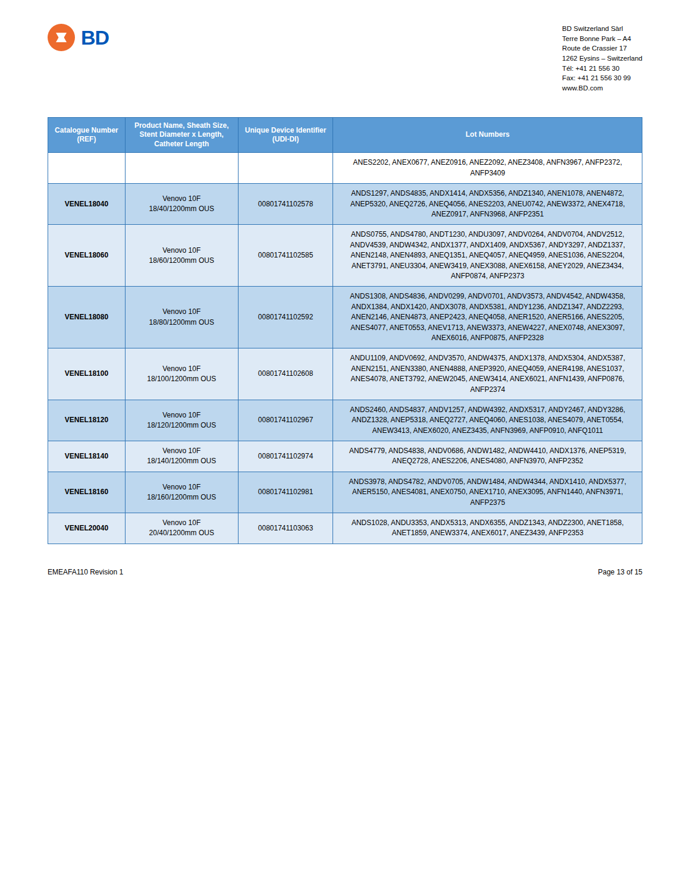BD
BD Switzerland Sàrl
Terre Bonne Park – A4
Route de Crassier 17
1262 Eysins – Switzerland
Tél: +41 21 556 30
Fax: +41 21 556 30 99
www.BD.com
| Catalogue Number (REF) | Product Name, Sheath Size, Stent Diameter x Length, Catheter Length | Unique Device Identifier (UDI-DI) | Lot Numbers |
| --- | --- | --- | --- |
| | | | ANES2202, ANEX0677, ANEZ0916, ANEZ2092, ANEZ3408, ANFN3967, ANFP2372, ANFP3409 |
| VENEL18040 | Venovo 10F 18/40/1200mm OUS | 00801741102578 | ANDS1297, ANDS4835, ANDX1414, ANDX5356, ANDZ1340, ANEN1078, ANEN4872, ANEP5320, ANEQ2726, ANEQ4056, ANES2203, ANEU0742, ANEW3372, ANEX4718, ANEZ0917, ANFN3968, ANFP2351 |
| VENEL18060 | Venovo 10F 18/60/1200mm OUS | 00801741102585 | ANDS0755, ANDS4780, ANDT1230, ANDU3097, ANDV0264, ANDV0704, ANDV2512, ANDV4539, ANDW4342, ANDX1377, ANDX1409, ANDX5367, ANDY3297, ANDZ1337, ANEN2148, ANEN4893, ANEQ1351, ANEQ4057, ANEQ4959, ANES1036, ANES2204, ANET3791, ANEU3304, ANEW3419, ANEX3088, ANEX6158, ANEY2029, ANEZ3434, ANFP0874, ANFP2373 |
| VENEL18080 | Venovo 10F 18/80/1200mm OUS | 00801741102592 | ANDS1308, ANDS4836, ANDV0299, ANDV0701, ANDV3573, ANDV4542, ANDW4358, ANDX1384, ANDX1420, ANDX3078, ANDX5381, ANDY1236, ANDZ1347, ANDZ2293, ANEN2146, ANEN4873, ANEP2423, ANEQ4058, ANER1520, ANER5166, ANES2205, ANES4077, ANET0553, ANEV1713, ANEW3373, ANEW4227, ANEX0748, ANEX3097, ANEX6016, ANFP0875, ANFP2328 |
| VENEL18100 | Venovo 10F 18/100/1200mm OUS | 00801741102608 | ANDU1109, ANDV0692, ANDV3570, ANDW4375, ANDX1378, ANDX5304, ANDX5387, ANEN2151, ANEN3380, ANEN4888, ANEP3920, ANEQ4059, ANER4198, ANES1037, ANES4078, ANET3792, ANEW2045, ANEW3414, ANEX6021, ANFN1439, ANFP0876, ANFP2374 |
| VENEL18120 | Venovo 10F 18/120/1200mm OUS | 00801741102967 | ANDS2460, ANDS4837, ANDV1257, ANDW4392, ANDX5317, ANDY2467, ANDY3286, ANDZ1328, ANEP5318, ANEQ2727, ANEQ4060, ANES1038, ANES4079, ANET0554, ANEW3413, ANEX6020, ANEZ3435, ANFN3969, ANFP0910, ANFQ1011 |
| VENEL18140 | Venovo 10F 18/140/1200mm OUS | 00801741102974 | ANDS4779, ANDS4838, ANDV0686, ANDW1482, ANDW4410, ANDX1376, ANEP5319, ANEQ2728, ANES2206, ANES4080, ANFN3970, ANFP2352 |
| VENEL18160 | Venovo 10F 18/160/1200mm OUS | 00801741102981 | ANDS3978, ANDS4782, ANDV0705, ANDW1484, ANDW4344, ANDX1410, ANDX5377, ANER5150, ANES4081, ANEX0750, ANEX1710, ANEX3095, ANFN1440, ANFN3971, ANFP2375 |
| VENEL20040 | Venovo 10F 20/40/1200mm OUS | 00801741103063 | ANDS1028, ANDU3353, ANDX5313, ANDX6355, ANDZ1343, ANDZ2300, ANET1858, ANET1859, ANEW3374, ANEX6017, ANEZ3439, ANFP2353 |
EMEAFA110 Revision 1
Page 13 of 15